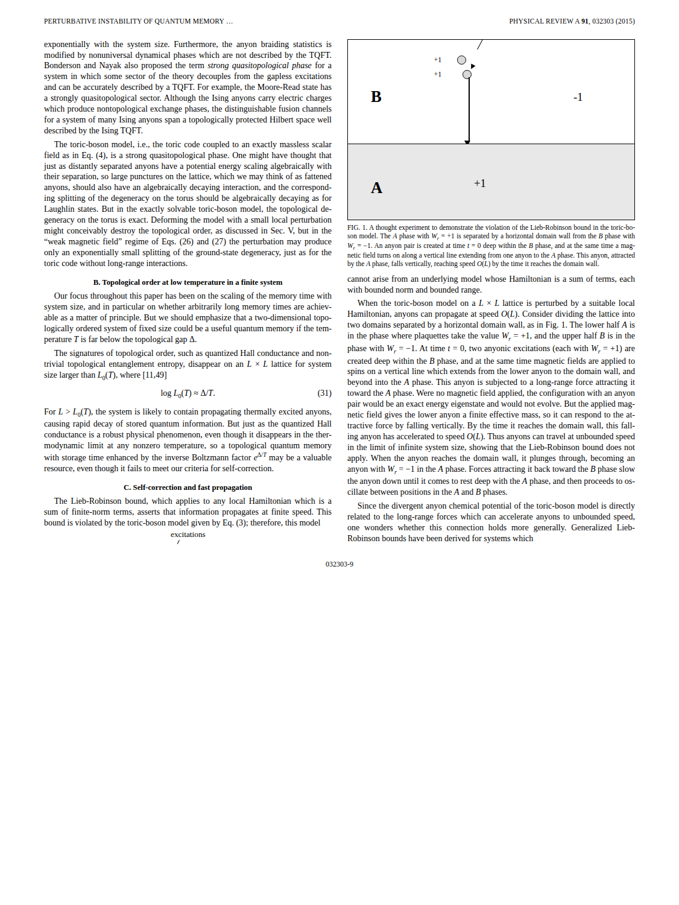PERTURBATIVE INSTABILITY OF QUANTUM MEMORY …
PHYSICAL REVIEW A 91, 032303 (2015)
exponentially with the system size. Furthermore, the anyon braiding statistics is modified by nonuniversal dynamical phases which are not described by the TQFT. Bonderson and Nayak also proposed the term strong quasitopological phase for a system in which some sector of the theory decouples from the gapless excitations and can be accurately described by a TQFT. For example, the Moore-Read state has a strongly quasitopological sector. Although the Ising anyons carry electric charges which produce nontopological exchange phases, the distinguishable fusion channels for a system of many Ising anyons span a topologically protected Hilbert space well described by the Ising TQFT.
The toric-boson model, i.e., the toric code coupled to an exactly massless scalar field as in Eq. (4), is a strong quasitopological phase. One might have thought that just as distantly separated anyons have a potential energy scaling algebraically with their separation, so large punctures on the lattice, which we may think of as fattened anyons, should also have an algebraically decaying interaction, and the corresponding splitting of the degeneracy on the torus should be algebraically decaying as for Laughlin states. But in the exactly solvable toric-boson model, the topological degeneracy on the torus is exact. Deforming the model with a small local perturbation might conceivably destroy the topological order, as discussed in Sec. V, but in the “weak magnetic field” regime of Eqs. (26) and (27) the perturbation may produce only an exponentially small splitting of the ground-state degeneracy, just as for the toric code without long-range interactions.
B. Topological order at low temperature in a finite system
Our focus throughout this paper has been on the scaling of the memory time with system size, and in particular on whether arbitrarily long memory times are achievable as a matter of principle. But we should emphasize that a two-dimensional topologically ordered system of fixed size could be a useful quantum memory if the temperature T is far below the topological gap Δ.
The signatures of topological order, such as quantized Hall conductance and nontrivial topological entanglement entropy, disappear on an L × L lattice for system size larger than L0(T), where [11,49]
log L0(T) ≈ Δ/T. (31)
For L > L0(T), the system is likely to contain propagating thermally excited anyons, causing rapid decay of stored quantum information. But just as the quantized Hall conductance is a robust physical phenomenon, even though it disappears in the thermodynamic limit at any nonzero temperature, so a topological quantum memory with storage time enhanced by the inverse Boltzmann factor eΔ/T may be a valuable resource, even though it fails to meet our criteria for self-correction.
C. Self-correction and fast propagation
The Lieb-Robinson bound, which applies to any local Hamiltonian which is a sum of finite-norm terms, asserts that information propagates at finite speed. This bound is violated by the toric-boson model given by Eq. (3); therefore, this model
excitations
+1
+1
B
-1
A
+1
FIG. 1. A thought experiment to demonstrate the violation of the Lieb-Robinson bound in the toric-boson model. The A phase with Wr = +1 is separated by a horizontal domain wall from the B phase with Wr = −1. An anyon pair is created at time t = 0 deep within the B phase, and at the same time a magnetic field turns on along a vertical line extending from one anyon to the A phase. This anyon, attracted by the A phase, falls vertically, reaching speed O(L) by the time it reaches the domain wall.
cannot arise from an underlying model whose Hamiltonian is a sum of terms, each with bounded norm and bounded range.
When the toric-boson model on a L × L lattice is perturbed by a suitable local Hamiltonian, anyons can propagate at speed O(L). Consider dividing the lattice into two domains separated by a horizontal domain wall, as in Fig. 1. The lower half A is in the phase where plaquettes take the value Wr = +1, and the upper half B is in the phase with Wr = −1. At time t = 0, two anyonic excitations (each with Wr = +1) are created deep within the B phase, and at the same time magnetic fields are applied to spins on a vertical line which extends from the lower anyon to the domain wall, and beyond into the A phase. This anyon is subjected to a long-range force attracting it toward the A phase. Were no magnetic field applied, the configuration with an anyon pair would be an exact energy eigenstate and would not evolve. But the applied magnetic field gives the lower anyon a finite effective mass, so it can respond to the attractive force by falling vertically. By the time it reaches the domain wall, this falling anyon has accelerated to speed O(L). Thus anyons can travel at unbounded speed in the limit of infinite system size, showing that the Lieb-Robinson bound does not apply. When the anyon reaches the domain wall, it plunges through, becoming an anyon with Wr = −1 in the A phase. Forces attracting it back toward the B phase slow the anyon down until it comes to rest deep with the A phase, and then proceeds to oscillate between positions in the A and B phases.
Since the divergent anyon chemical potential of the toric-boson model is directly related to the long-range forces which can accelerate anyons to unbounded speed, one wonders whether this connection holds more generally. Generalized Lieb-Robinson bounds have been derived for systems which
032303-9